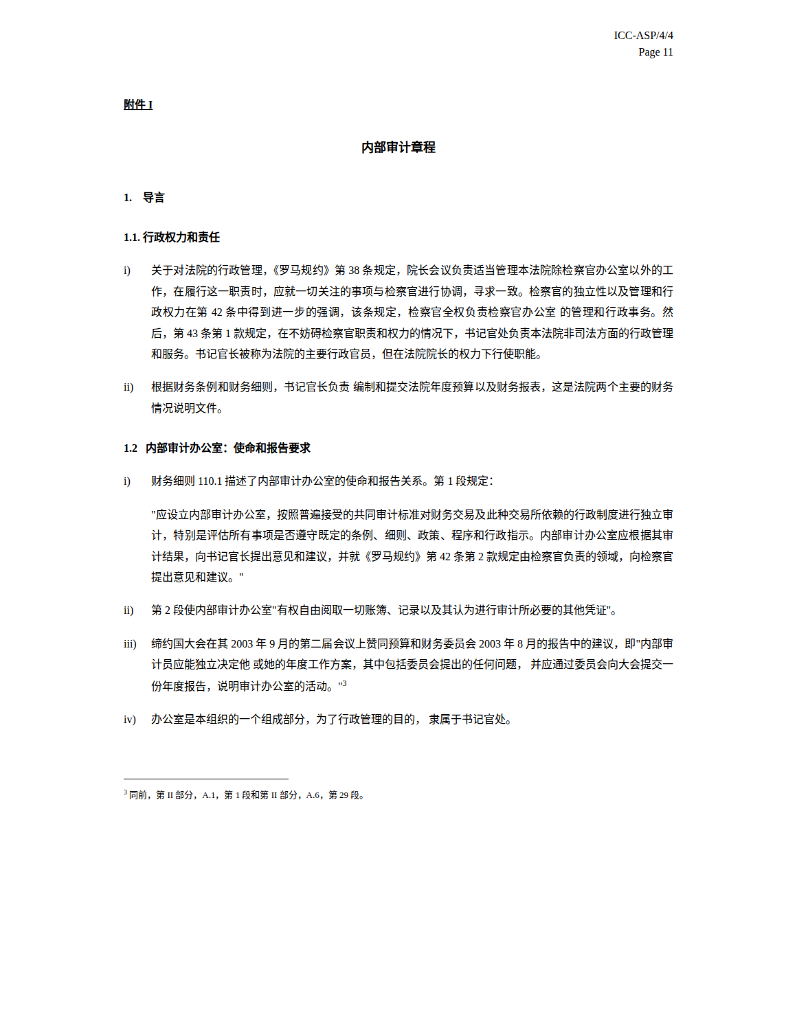ICC-ASP/4/4
Page 11
附件 I
内部审计章程
1. 导言
1.1. 行政权力和责任
i)
关于对法院的行政管理，《罗马规约》第 38 条规定，院长会议负责适当管理本法院除检察官办公室以外的工作，在履行这一职责时，应就一切关注的事项与检察官进行协调，寻求一致。检察官的独立性以及管理和行政权力在第 42 条中得到进一步的强调，该条规定，检察官全权负责检察官办公室 的管理和行政事务。然后，第 43 条第 1 款规定，在不妨碍检察官职责和权力的情况下，书记官处负责本法院非司法方面的行政管理和服务。书记官长被称为法院的主要行政官员，但在法院院长的权力下行使职能。
ii)
根据财务条例和财务细则，书记官长负责 编制和提交法院年度预算以及财务报表，这是法院两个主要的财务情况说明文件。
1.2 内部审计办公室：使命和报告要求
i)
财务细则 110.1 描述了内部审计办公室的使命和报告关系。第 1 段规定：
"应设立内部审计办公室，按照普遍接受的共同审计标准对财务交易及此种交易所依赖的行政制度进行独立审计，特别是评估所有事项是否遵守既定的条例、细则、政策、程序和行政指示。内部审计办公室应根据其审计结果，向书记官长提出意见和建议，并就《罗马规约》第 42 条第 2 款规定由检察官负责的领域，向检察官提出意见和建议。"
ii)
第 2 段使内部审计办公室"有权自由阅取一切账簿、记录以及其认为进行审计所必要的其他凭证"。
iii)
缔约国大会在其 2003 年 9 月的第二届会议上赞同预算和财务委员会 2003 年 8 月的报告中的建议，即"内部审计员应能独立决定他 或她的年度工作方案，其中包括委员会提出的任何问题， 并应通过委员会向大会提交一份年度报告，说明审计办公室的活动。"3
iv)
办公室是本组织的一个组成部分，为了行政管理的目的， 隶属于书记官处。
3 同前，第 II 部分，A.1，第 1 段和第 II 部分，A.6，第 29 段。